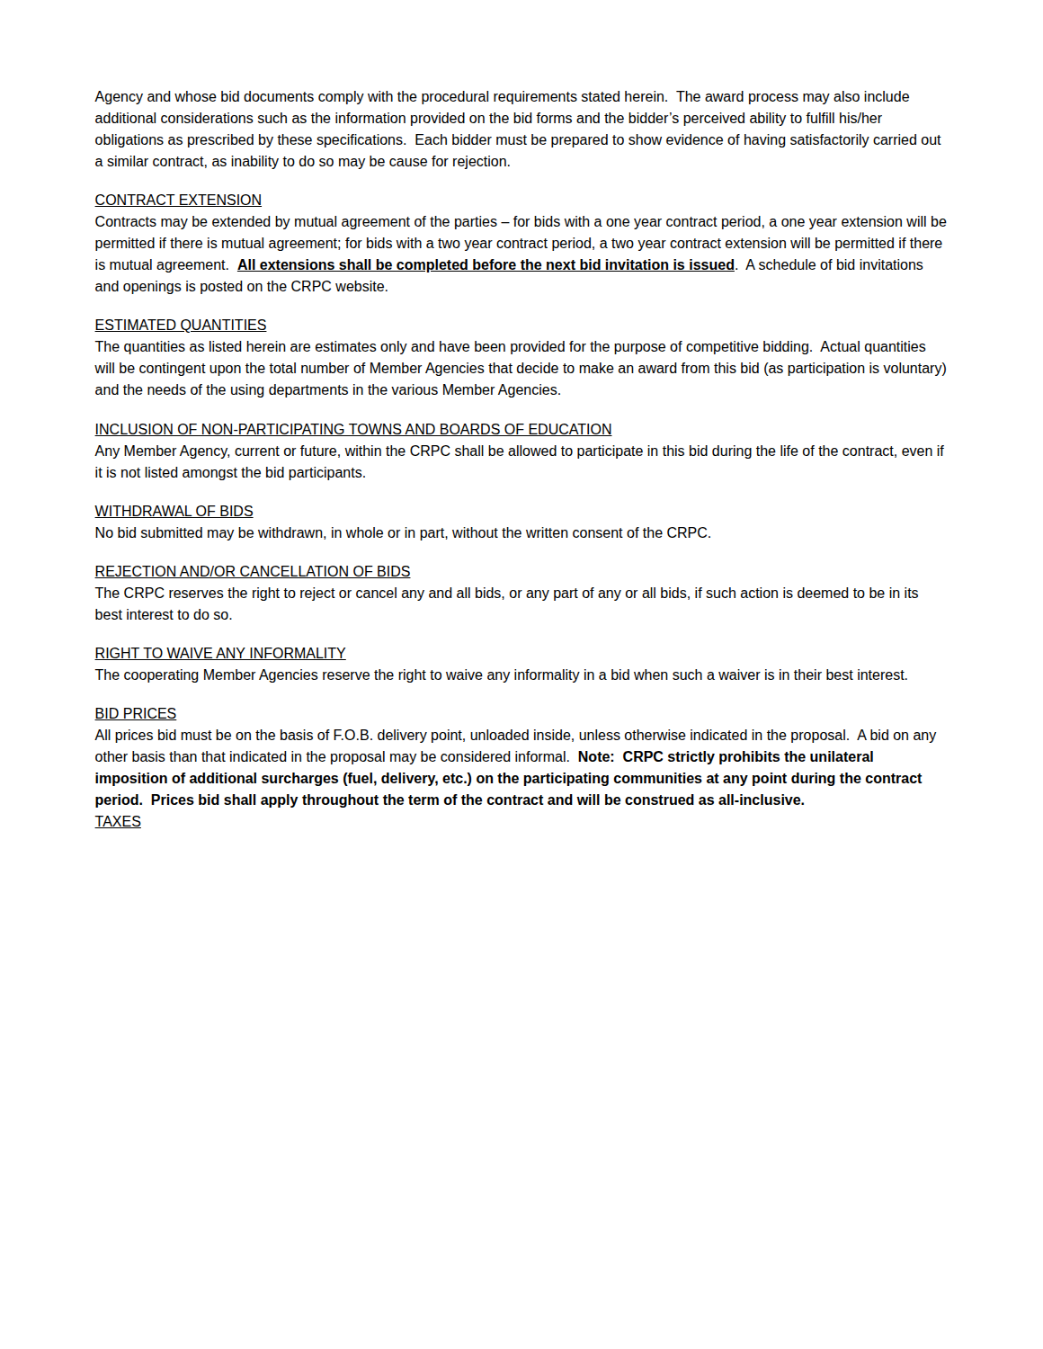Agency and whose bid documents comply with the procedural requirements stated herein. The award process may also include additional considerations such as the information provided on the bid forms and the bidder’s perceived ability to fulfill his/her obligations as prescribed by these specifications. Each bidder must be prepared to show evidence of having satisfactorily carried out a similar contract, as inability to do so may be cause for rejection.
CONTRACT EXTENSION
Contracts may be extended by mutual agreement of the parties – for bids with a one year contract period, a one year extension will be permitted if there is mutual agreement; for bids with a two year contract period, a two year contract extension will be permitted if there is mutual agreement. All extensions shall be completed before the next bid invitation is issued. A schedule of bid invitations and openings is posted on the CRPC website.
ESTIMATED QUANTITIES
The quantities as listed herein are estimates only and have been provided for the purpose of competitive bidding. Actual quantities will be contingent upon the total number of Member Agencies that decide to make an award from this bid (as participation is voluntary) and the needs of the using departments in the various Member Agencies.
INCLUSION OF NON-PARTICIPATING TOWNS AND BOARDS OF EDUCATION
Any Member Agency, current or future, within the CRPC shall be allowed to participate in this bid during the life of the contract, even if it is not listed amongst the bid participants.
WITHDRAWAL OF BIDS
No bid submitted may be withdrawn, in whole or in part, without the written consent of the CRPC.
REJECTION AND/OR CANCELLATION OF BIDS
The CRPC reserves the right to reject or cancel any and all bids, or any part of any or all bids, if such action is deemed to be in its best interest to do so.
RIGHT TO WAIVE ANY INFORMALITY
The cooperating Member Agencies reserve the right to waive any informality in a bid when such a waiver is in their best interest.
BID PRICES
All prices bid must be on the basis of F.O.B. delivery point, unloaded inside, unless otherwise indicated in the proposal. A bid on any other basis than that indicated in the proposal may be considered informal. Note: CRPC strictly prohibits the unilateral imposition of additional surcharges (fuel, delivery, etc.) on the participating communities at any point during the contract period. Prices bid shall apply throughout the term of the contract and will be construed as all-inclusive.
TAXES